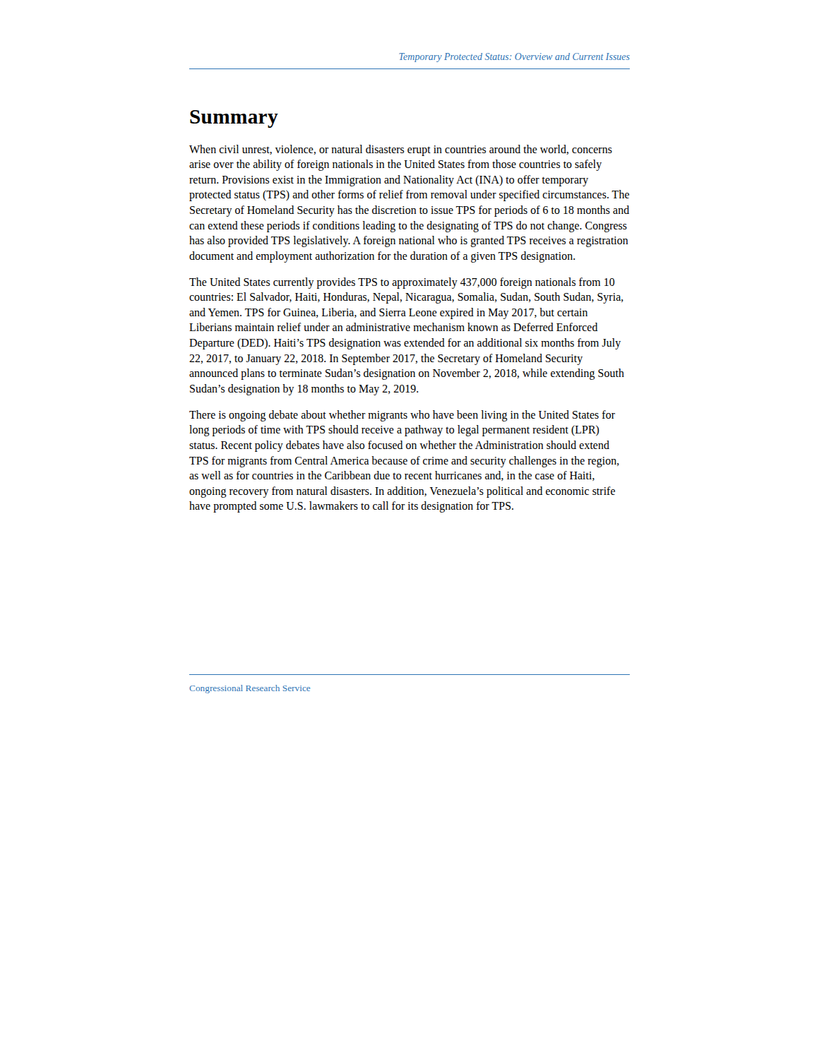Temporary Protected Status: Overview and Current Issues
Summary
When civil unrest, violence, or natural disasters erupt in countries around the world, concerns arise over the ability of foreign nationals in the United States from those countries to safely return. Provisions exist in the Immigration and Nationality Act (INA) to offer temporary protected status (TPS) and other forms of relief from removal under specified circumstances. The Secretary of Homeland Security has the discretion to issue TPS for periods of 6 to 18 months and can extend these periods if conditions leading to the designating of TPS do not change. Congress has also provided TPS legislatively. A foreign national who is granted TPS receives a registration document and employment authorization for the duration of a given TPS designation.
The United States currently provides TPS to approximately 437,000 foreign nationals from 10 countries: El Salvador, Haiti, Honduras, Nepal, Nicaragua, Somalia, Sudan, South Sudan, Syria, and Yemen. TPS for Guinea, Liberia, and Sierra Leone expired in May 2017, but certain Liberians maintain relief under an administrative mechanism known as Deferred Enforced Departure (DED). Haiti’s TPS designation was extended for an additional six months from July 22, 2017, to January 22, 2018. In September 2017, the Secretary of Homeland Security announced plans to terminate Sudan’s designation on November 2, 2018, while extending South Sudan’s designation by 18 months to May 2, 2019.
There is ongoing debate about whether migrants who have been living in the United States for long periods of time with TPS should receive a pathway to legal permanent resident (LPR) status. Recent policy debates have also focused on whether the Administration should extend TPS for migrants from Central America because of crime and security challenges in the region, as well as for countries in the Caribbean due to recent hurricanes and, in the case of Haiti, ongoing recovery from natural disasters. In addition, Venezuela’s political and economic strife have prompted some U.S. lawmakers to call for its designation for TPS.
Congressional Research Service